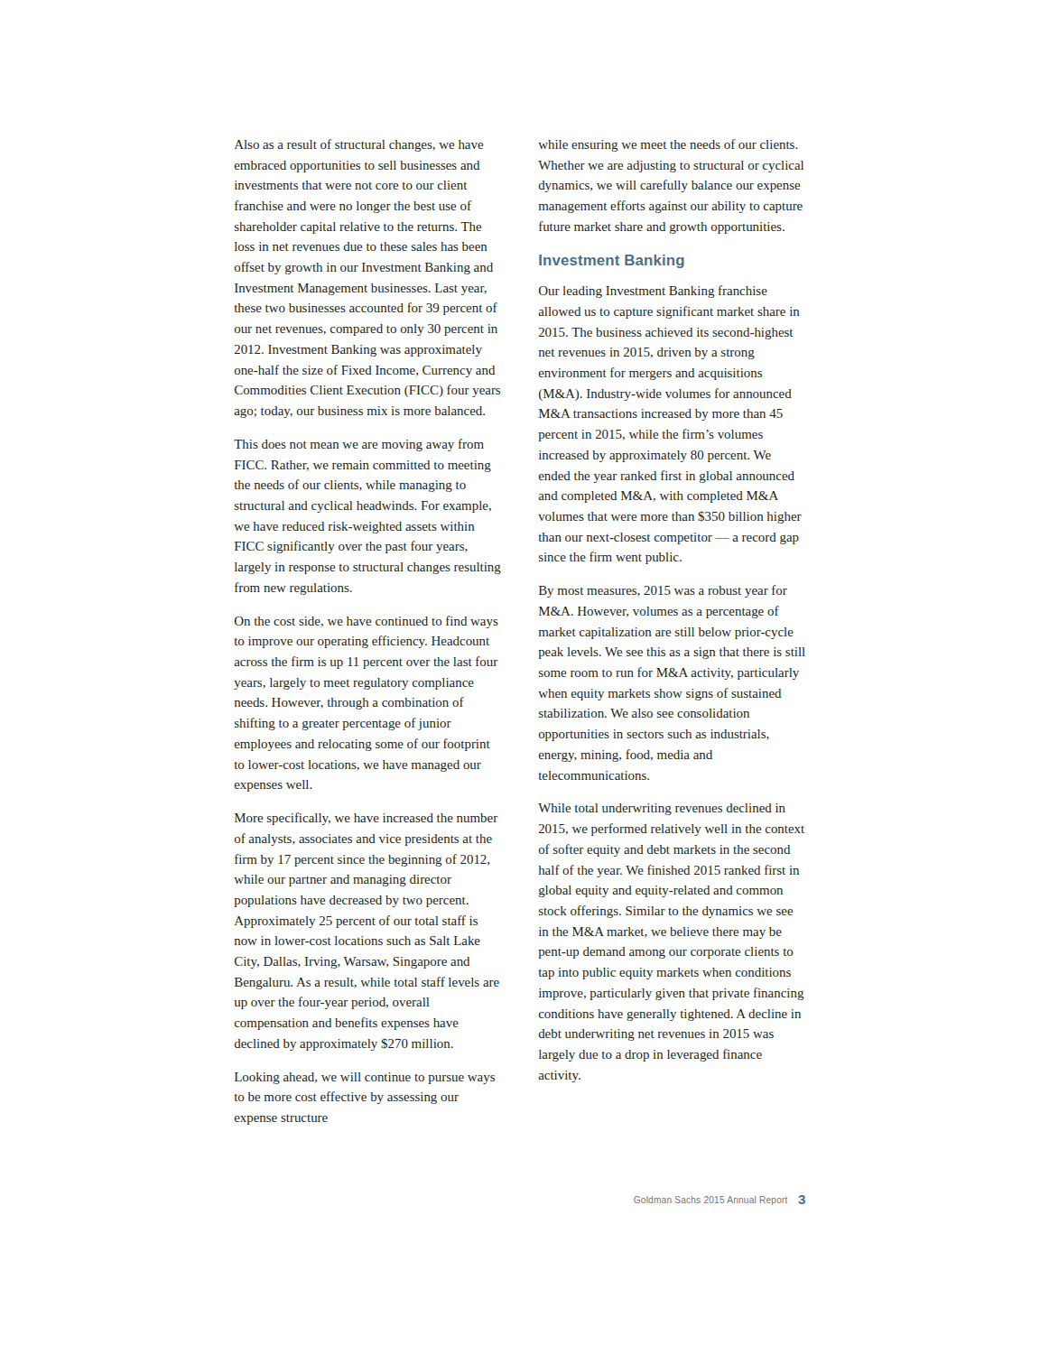Also as a result of structural changes, we have embraced opportunities to sell businesses and investments that were not core to our client franchise and were no longer the best use of shareholder capital relative to the returns. The loss in net revenues due to these sales has been offset by growth in our Investment Banking and Investment Management businesses. Last year, these two businesses accounted for 39 percent of our net revenues, compared to only 30 percent in 2012. Investment Banking was approximately one-half the size of Fixed Income, Currency and Commodities Client Execution (FICC) four years ago; today, our business mix is more balanced.
This does not mean we are moving away from FICC. Rather, we remain committed to meeting the needs of our clients, while managing to structural and cyclical headwinds. For example, we have reduced risk-weighted assets within FICC significantly over the past four years, largely in response to structural changes resulting from new regulations.
On the cost side, we have continued to find ways to improve our operating efficiency. Headcount across the firm is up 11 percent over the last four years, largely to meet regulatory compliance needs. However, through a combination of shifting to a greater percentage of junior employees and relocating some of our footprint to lower-cost locations, we have managed our expenses well.
More specifically, we have increased the number of analysts, associates and vice presidents at the firm by 17 percent since the beginning of 2012, while our partner and managing director populations have decreased by two percent. Approximately 25 percent of our total staff is now in lower-cost locations such as Salt Lake City, Dallas, Irving, Warsaw, Singapore and Bengaluru. As a result, while total staff levels are up over the four-year period, overall compensation and benefits expenses have declined by approximately $270 million.
Looking ahead, we will continue to pursue ways to be more cost effective by assessing our expense structure
while ensuring we meet the needs of our clients. Whether we are adjusting to structural or cyclical dynamics, we will carefully balance our expense management efforts against our ability to capture future market share and growth opportunities.
Investment Banking
Our leading Investment Banking franchise allowed us to capture significant market share in 2015. The business achieved its second-highest net revenues in 2015, driven by a strong environment for mergers and acquisitions (M&A). Industry-wide volumes for announced M&A transactions increased by more than 45 percent in 2015, while the firm’s volumes increased by approximately 80 percent. We ended the year ranked first in global announced and completed M&A, with completed M&A volumes that were more than $350 billion higher than our next-closest competitor — a record gap since the firm went public.
By most measures, 2015 was a robust year for M&A. However, volumes as a percentage of market capitalization are still below prior-cycle peak levels. We see this as a sign that there is still some room to run for M&A activity, particularly when equity markets show signs of sustained stabilization. We also see consolidation opportunities in sectors such as industrials, energy, mining, food, media and telecommunications.
While total underwriting revenues declined in 2015, we performed relatively well in the context of softer equity and debt markets in the second half of the year. We finished 2015 ranked first in global equity and equity-related and common stock offerings. Similar to the dynamics we see in the M&A market, we believe there may be pent-up demand among our corporate clients to tap into public equity markets when conditions improve, particularly given that private financing conditions have generally tightened. A decline in debt underwriting net revenues in 2015 was largely due to a drop in leveraged finance activity.
Goldman Sachs 2015 Annual Report3